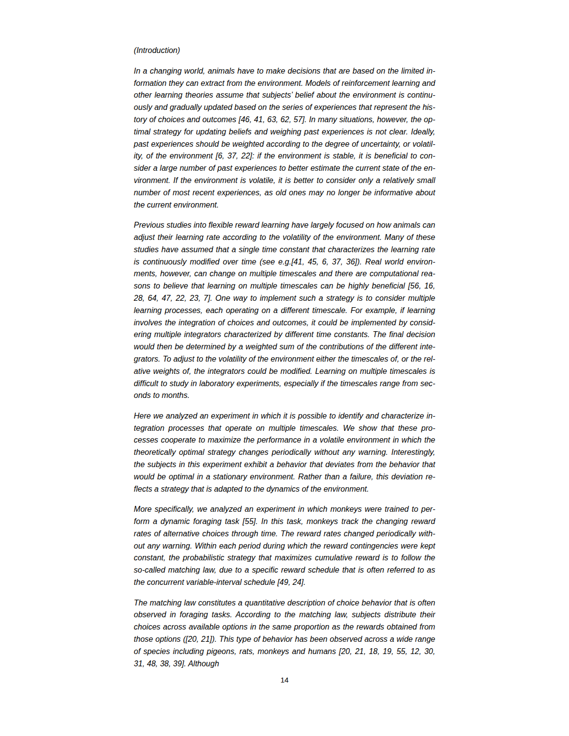(Introduction)
In a changing world, animals have to make decisions that are based on the limited information they can extract from the environment. Models of reinforcement learning and other learning theories assume that subjects’ belief about the environment is continuously and gradually updated based on the series of experiences that represent the history of choices and outcomes [46, 41, 63, 62, 57]. In many situations, however, the optimal strategy for updating beliefs and weighing past experiences is not clear. Ideally, past experiences should be weighted according to the degree of uncertainty, or volatility, of the environment [6, 37, 22]: if the environment is stable, it is beneficial to consider a large number of past experiences to better estimate the current state of the environment. If the environment is volatile, it is better to consider only a relatively small number of most recent experiences, as old ones may no longer be informative about the current environment.
Previous studies into flexible reward learning have largely focused on how animals can adjust their learning rate according to the volatility of the environment. Many of these studies have assumed that a single time constant that characterizes the learning rate is continuously modified over time (see e.g.[41, 45, 6, 37, 36]). Real world environments, however, can change on multiple timescales and there are computational reasons to believe that learning on multiple timescales can be highly beneficial [56, 16, 28, 64, 47, 22, 23, 7]. One way to implement such a strategy is to consider multiple learning processes, each operating on a different timescale. For example, if learning involves the integration of choices and outcomes, it could be implemented by considering multiple integrators characterized by different time constants. The final decision would then be determined by a weighted sum of the contributions of the different integrators. To adjust to the volatility of the environment either the timescales of, or the relative weights of, the integrators could be modified. Learning on multiple timescales is difficult to study in laboratory experiments, especially if the timescales range from seconds to months.
Here we analyzed an experiment in which it is possible to identify and characterize integration processes that operate on multiple timescales. We show that these processes cooperate to maximize the performance in a volatile environment in which the theoretically optimal strategy changes periodically without any warning. Interestingly, the subjects in this experiment exhibit a behavior that deviates from the behavior that would be optimal in a stationary environment. Rather than a failure, this deviation reflects a strategy that is adapted to the dynamics of the environment.
More specifically, we analyzed an experiment in which monkeys were trained to perform a dynamic foraging task [55]. In this task, monkeys track the changing reward rates of alternative choices through time. The reward rates changed periodically without any warning. Within each period during which the reward contingencies were kept constant, the probabilistic strategy that maximizes cumulative reward is to follow the so-called matching law, due to a specific reward schedule that is often referred to as the concurrent variable-interval schedule [49, 24].
The matching law constitutes a quantitative description of choice behavior that is often observed in foraging tasks. According to the matching law, subjects distribute their choices across available options in the same proportion as the rewards obtained from those options ([20, 21]). This type of behavior has been observed across a wide range of species including pigeons, rats, monkeys and humans [20, 21, 18, 19, 55, 12, 30, 31, 48, 38, 39]. Although
14